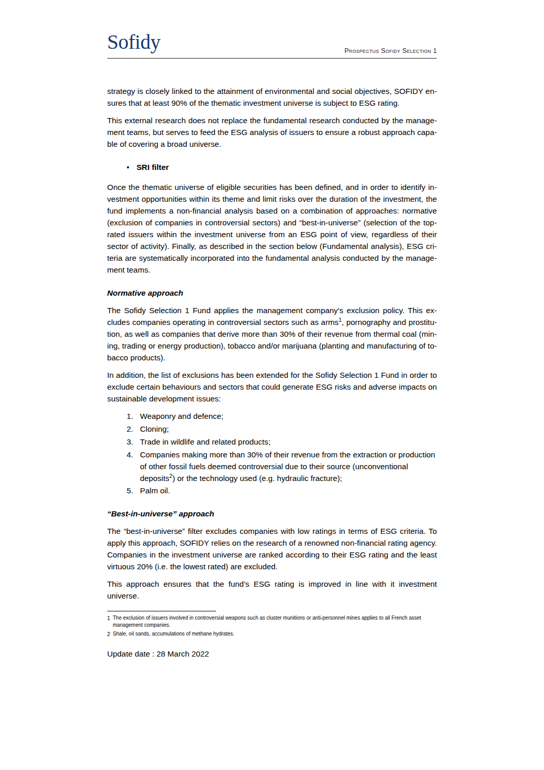Sofidy
Prospectus Sofidy Selection 1
strategy is closely linked to the attainment of environmental and social objectives, SOFIDY ensures that at least 90% of the thematic investment universe is subject to ESG rating.
This external research does not replace the fundamental research conducted by the management teams, but serves to feed the ESG analysis of issuers to ensure a robust approach capable of covering a broad universe.
• SRI filter
Once the thematic universe of eligible securities has been defined, and in order to identify investment opportunities within its theme and limit risks over the duration of the investment, the fund implements a non-financial analysis based on a combination of approaches: normative (exclusion of companies in controversial sectors) and “best-in-universe” (selection of the top-rated issuers within the investment universe from an ESG point of view, regardless of their sector of activity). Finally, as described in the section below (Fundamental analysis), ESG criteria are systematically incorporated into the fundamental analysis conducted by the management teams.
Normative approach
The Sofidy Selection 1 Fund applies the management company’s exclusion policy. This excludes companies operating in controversial sectors such as arms1, pornography and prostitution, as well as companies that derive more than 30% of their revenue from thermal coal (mining, trading or energy production), tobacco and/or marijuana (planting and manufacturing of tobacco products).
In addition, the list of exclusions has been extended for the Sofidy Selection 1 Fund in order to exclude certain behaviours and sectors that could generate ESG risks and adverse impacts on sustainable development issues:
Weaponry and defence;
Cloning;
Trade in wildlife and related products;
Companies making more than 30% of their revenue from the extraction or production of other fossil fuels deemed controversial due to their source (unconventional deposits2) or the technology used (e.g. hydraulic fracture);
Palm oil.
“Best-in-universe” approach
The “best-in-universe” filter excludes companies with low ratings in terms of ESG criteria. To apply this approach, SOFIDY relies on the research of a renowned non-financial rating agency. Companies in the investment universe are ranked according to their ESG rating and the least virtuous 20% (i.e. the lowest rated) are excluded.
This approach ensures that the fund’s ESG rating is improved in line with it investment universe.
1 The exclusion of issuers involved in controversial weapons such as cluster munitions or anti-personnel mines applies to all French asset management companies.
2 Shale, oil sands, accumulations of methane hydrates.
Update date : 28 March 2022